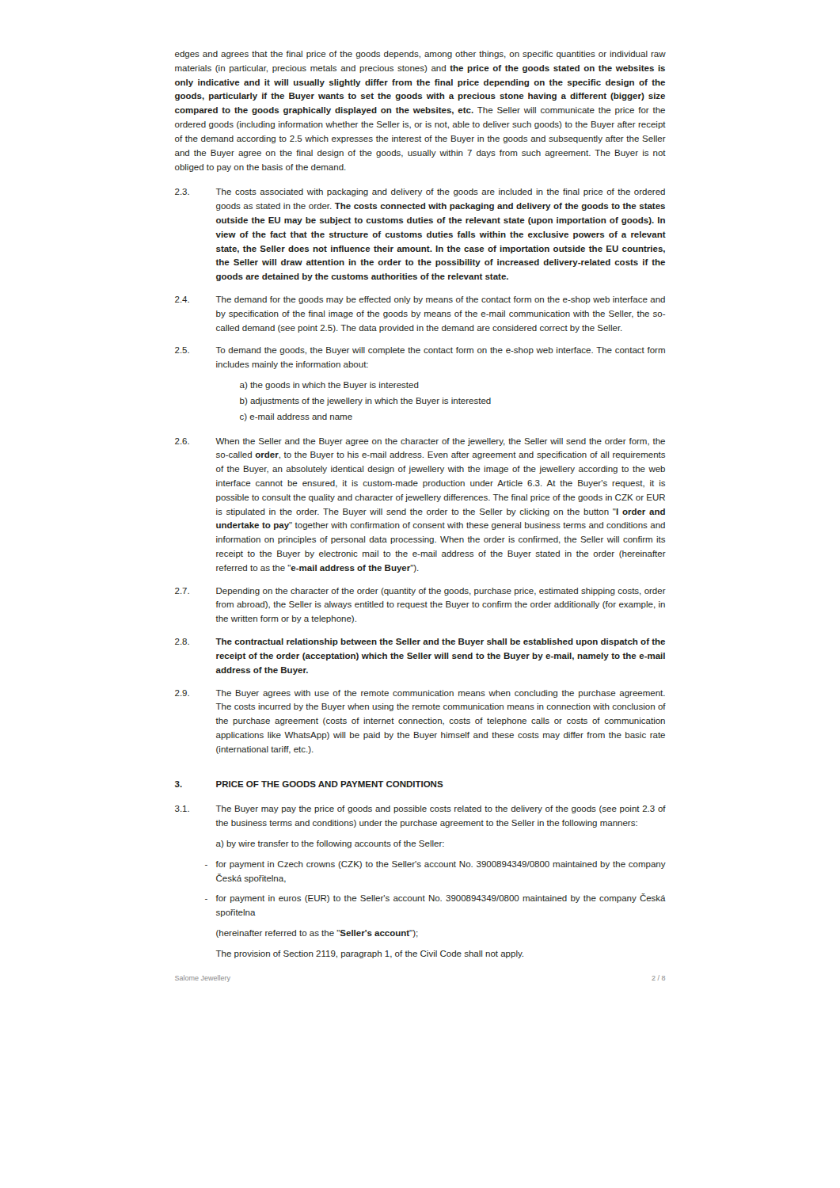edges and agrees that the final price of the goods depends, among other things, on specific quantities or individual raw materials (in particular, precious metals and precious stones) and the price of the goods stated on the websites is only indicative and it will usually slightly differ from the final price depending on the specific design of the goods, particularly if the Buyer wants to set the goods with a precious stone having a different (bigger) size compared to the goods graphically displayed on the websites, etc. The Seller will communicate the price for the ordered goods (including information whether the Seller is, or is not, able to deliver such goods) to the Buyer after receipt of the demand according to 2.5 which expresses the interest of the Buyer in the goods and subsequently after the Seller and the Buyer agree on the final design of the goods, usually within 7 days from such agreement. The Buyer is not obliged to pay on the basis of the demand.
2.3.
The costs associated with packaging and delivery of the goods are included in the final price of the ordered goods as stated in the order. The costs connected with packaging and delivery of the goods to the states outside the EU may be subject to customs duties of the relevant state (upon importation of goods). In view of the fact that the structure of customs duties falls within the exclusive powers of a relevant state, the Seller does not influence their amount. In the case of importation outside the EU countries, the Seller will draw attention in the order to the possibility of increased delivery-related costs if the goods are detained by the customs authorities of the relevant state.
2.4.
The demand for the goods may be effected only by means of the contact form on the e-shop web interface and by specification of the final image of the goods by means of the e-mail communication with the Seller, the so-called demand (see point 2.5). The data provided in the demand are considered correct by the Seller.
2.5.
To demand the goods, the Buyer will complete the contact form on the e-shop web interface. The contact form includes mainly the information about:
a) the goods in which the Buyer is interested
b) adjustments of the jewellery in which the Buyer is interested
c) e-mail address and name
2.6.
When the Seller and the Buyer agree on the character of the jewellery, the Seller will send the order form, the so-called order, to the Buyer to his e-mail address. Even after agreement and specification of all requirements of the Buyer, an absolutely identical design of jewellery with the image of the jewellery according to the web interface cannot be ensured, it is custom-made production under Article 6.3. At the Buyer's request, it is possible to consult the quality and character of jewellery differences. The final price of the goods in CZK or EUR is stipulated in the order. The Buyer will send the order to the Seller by clicking on the button "I order and undertake to pay" together with confirmation of consent with these general business terms and conditions and information on principles of personal data processing. When the order is confirmed, the Seller will confirm its receipt to the Buyer by electronic mail to the e-mail address of the Buyer stated in the order (hereinafter referred to as the "e-mail address of the Buyer").
2.7.
Depending on the character of the order (quantity of the goods, purchase price, estimated shipping costs, order from abroad), the Seller is always entitled to request the Buyer to confirm the order additionally (for example, in the written form or by a telephone).
2.8.
The contractual relationship between the Seller and the Buyer shall be established upon dispatch of the receipt of the order (acceptation) which the Seller will send to the Buyer by e-mail, namely to the e-mail address of the Buyer.
2.9.
The Buyer agrees with use of the remote communication means when concluding the purchase agreement. The costs incurred by the Buyer when using the remote communication means in connection with conclusion of the purchase agreement (costs of internet connection, costs of telephone calls or costs of communication applications like WhatsApp) will be paid by the Buyer himself and these costs may differ from the basic rate (international tariff, etc.).
3. PRICE OF THE GOODS AND PAYMENT CONDITIONS
3.1.
The Buyer may pay the price of goods and possible costs related to the delivery of the goods (see point 2.3 of the business terms and conditions) under the purchase agreement to the Seller in the following manners:
a) by wire transfer to the following accounts of the Seller:
for payment in Czech crowns (CZK) to the Seller's account No. 3900894349/0800 maintained by the company Česká spořitelna,
for payment in euros (EUR) to the Seller's account No. 3900894349/0800 maintained by the company Česká spořitelna
(hereinafter referred to as the "Seller's account");
The provision of Section 2119, paragraph 1, of the Civil Code shall not apply.
Salome Jewellery 2 / 8